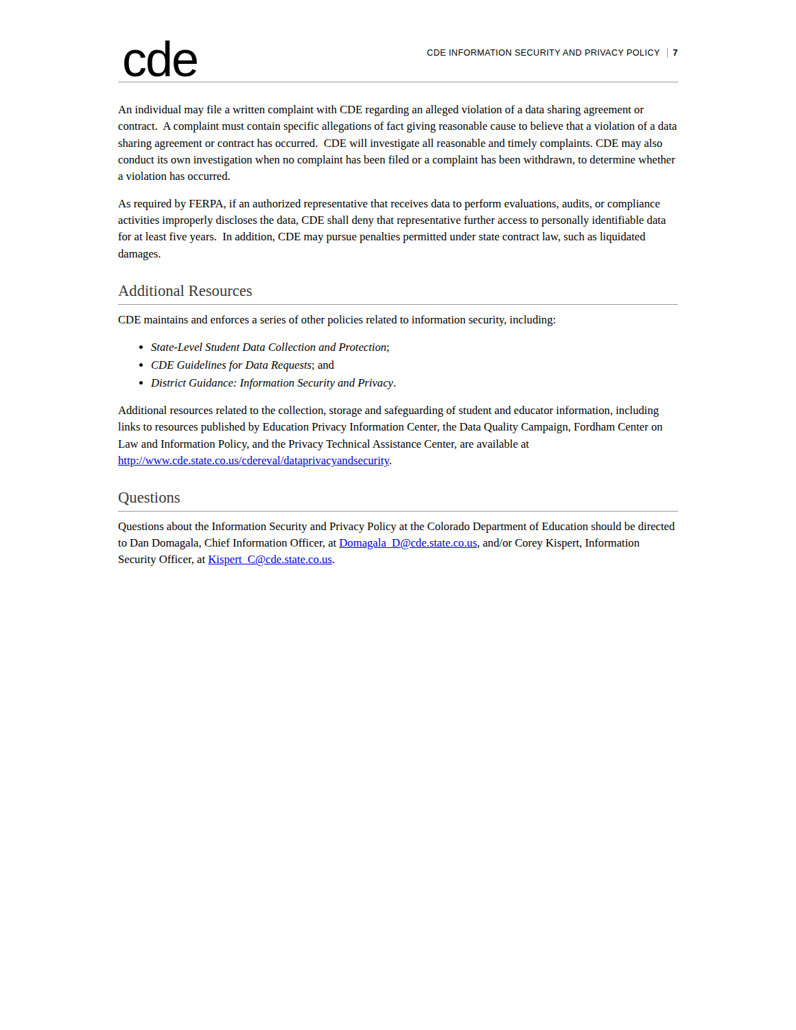cde
CDE INFORMATION SECURITY AND PRIVACY POLICY 7
An individual may file a written complaint with CDE regarding an alleged violation of a data sharing agreement or contract. A complaint must contain specific allegations of fact giving reasonable cause to believe that a violation of a data sharing agreement or contract has occurred. CDE will investigate all reasonable and timely complaints. CDE may also conduct its own investigation when no complaint has been filed or a complaint has been withdrawn, to determine whether a violation has occurred.
As required by FERPA, if an authorized representative that receives data to perform evaluations, audits, or compliance activities improperly discloses the data, CDE shall deny that representative further access to personally identifiable data for at least five years. In addition, CDE may pursue penalties permitted under state contract law, such as liquidated damages.
Additional Resources
CDE maintains and enforces a series of other policies related to information security, including:
State-Level Student Data Collection and Protection;
CDE Guidelines for Data Requests; and
District Guidance: Information Security and Privacy.
Additional resources related to the collection, storage and safeguarding of student and educator information, including links to resources published by Education Privacy Information Center, the Data Quality Campaign, Fordham Center on Law and Information Policy, and the Privacy Technical Assistance Center, are available at http://www.cde.state.co.us/cdereval/dataprivacyandsecurity.
Questions
Questions about the Information Security and Privacy Policy at the Colorado Department of Education should be directed to Dan Domagala, Chief Information Officer, at Domagala_D@cde.state.co.us, and/or Corey Kispert, Information Security Officer, at Kispert_C@cde.state.co.us.